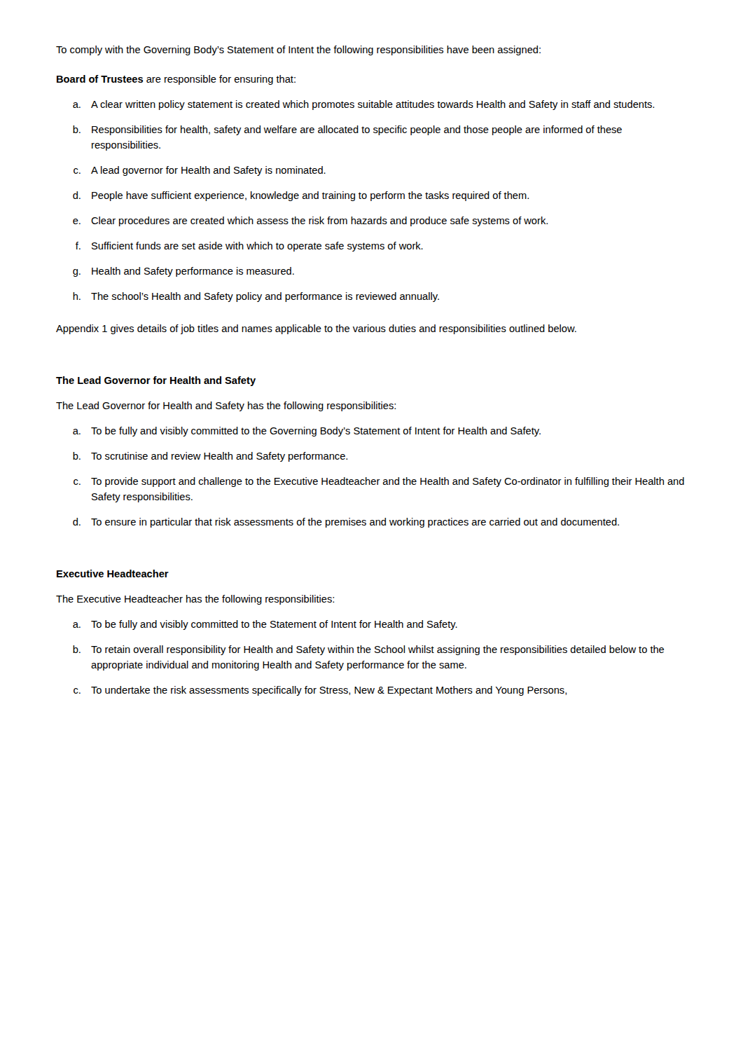To comply with the Governing Body’s Statement of Intent the following responsibilities have been assigned:
Board of Trustees are responsible for ensuring that:
A clear written policy statement is created which promotes suitable attitudes towards Health and Safety in staff and students.
Responsibilities for health, safety and welfare are allocated to specific people and those people are informed of these responsibilities.
A lead governor for Health and Safety is nominated.
People have sufficient experience, knowledge and training to perform the tasks required of them.
Clear procedures are created which assess the risk from hazards and produce safe systems of work.
Sufficient funds are set aside with which to operate safe systems of work.
Health and Safety performance is measured.
The school’s Health and Safety policy and performance is reviewed annually.
Appendix 1 gives details of job titles and names applicable to the various duties and responsibilities outlined below.
The Lead Governor for Health and Safety
The Lead Governor for Health and Safety has the following responsibilities:
To be fully and visibly committed to the Governing Body’s Statement of Intent for Health and Safety.
To scrutinise and review Health and Safety performance.
To provide support and challenge to the Executive Headteacher and the Health and Safety Co-ordinator in fulfilling their Health and Safety responsibilities.
To ensure in particular that risk assessments of the premises and working practices are carried out and documented.
Executive Headteacher
The Executive Headteacher has the following responsibilities:
To be fully and visibly committed to the Statement of Intent for Health and Safety.
To retain overall responsibility for Health and Safety within the School whilst assigning the responsibilities detailed below to the appropriate individual and monitoring Health and Safety performance for the same.
To undertake the risk assessments specifically for Stress, New & Expectant Mothers and Young Persons,